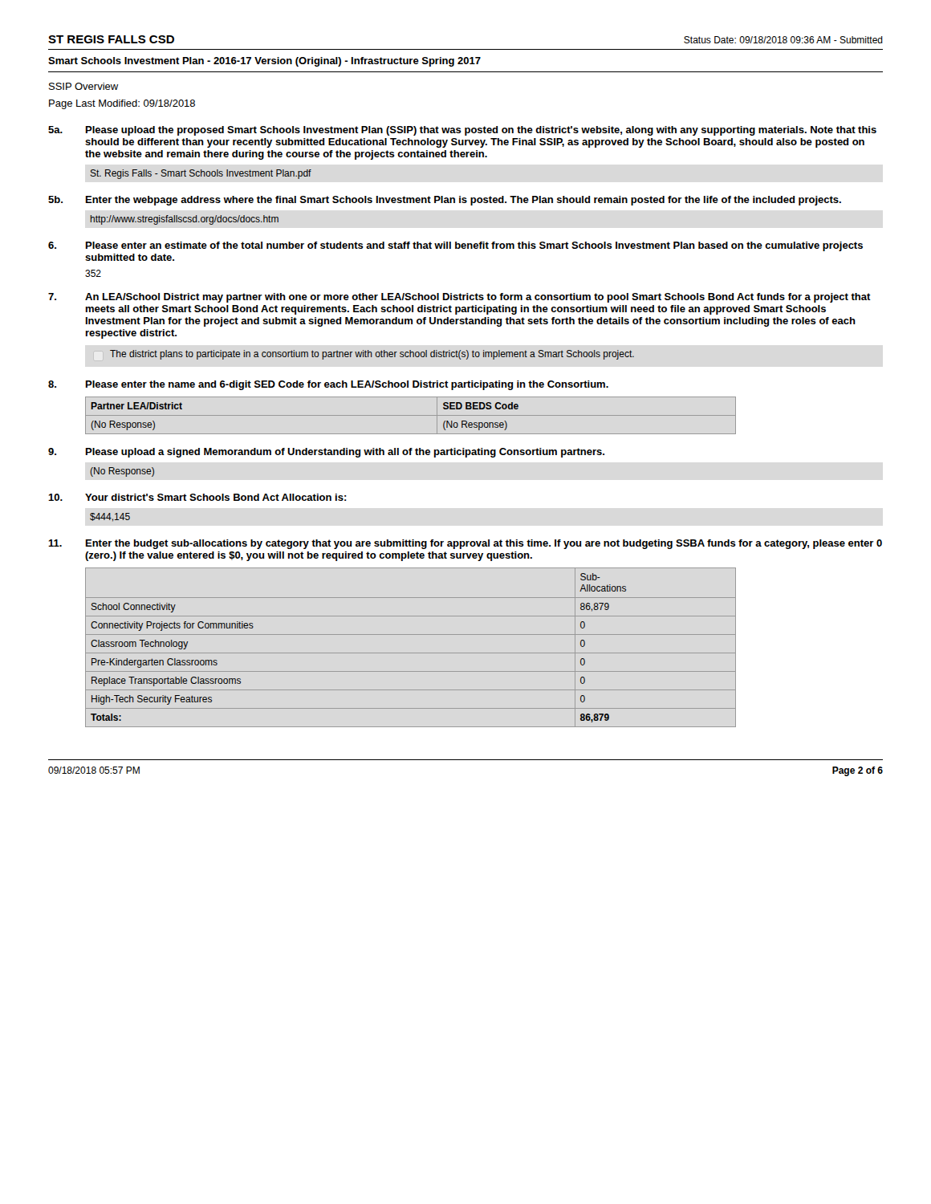ST REGIS FALLS CSD Status Date: 09/18/2018 09:36 AM - Submitted
Smart Schools Investment Plan - 2016-17 Version (Original) - Infrastructure Spring 2017
SSIP Overview
Page Last Modified: 09/18/2018
5a.
Please upload the proposed Smart Schools Investment Plan (SSIP) that was posted on the district's website, along with any supporting materials. Note that this should be different than your recently submitted Educational Technology Survey. The Final SSIP, as approved by the School Board, should also be posted on the website and remain there during the course of the projects contained therein.
St. Regis Falls - Smart Schools Investment Plan.pdf
5b.
Enter the webpage address where the final Smart Schools Investment Plan is posted. The Plan should remain posted for the life of the included projects.
http://www.stregisfallscsd.org/docs/docs.htm
6.
Please enter an estimate of the total number of students and staff that will benefit from this Smart Schools Investment Plan based on the cumulative projects submitted to date.
352
7.
An LEA/School District may partner with one or more other LEA/School Districts to form a consortium to pool Smart Schools Bond Act funds for a project that meets all other Smart School Bond Act requirements. Each school district participating in the consortium will need to file an approved Smart Schools Investment Plan for the project and submit a signed Memorandum of Understanding that sets forth the details of the consortium including the roles of each respective district.
The district plans to participate in a consortium to partner with other school district(s) to implement a Smart Schools project.
8.
Please enter the name and 6-digit SED Code for each LEA/School District participating in the Consortium.
| Partner LEA/District | SED BEDS Code |
| --- | --- |
| (No Response) | (No Response) |
9.
Please upload a signed Memorandum of Understanding with all of the participating Consortium partners.
(No Response)
10.
Your district's Smart Schools Bond Act Allocation is:
$444,145
11.
Enter the budget sub-allocations by category that you are submitting for approval at this time. If you are not budgeting SSBA funds for a category, please enter 0 (zero.) If the value entered is $0, you will not be required to complete that survey question.
| | Sub- Allocations |
| --- | --- |
| School Connectivity | 86,879 |
| Connectivity Projects for Communities | 0 |
| Classroom Technology | 0 |
| Pre-Kindergarten Classrooms | 0 |
| Replace Transportable Classrooms | 0 |
| High-Tech Security Features | 0 |
| Totals: | 86,879 |
09/18/2018 05:57 PM Page 2 of 6